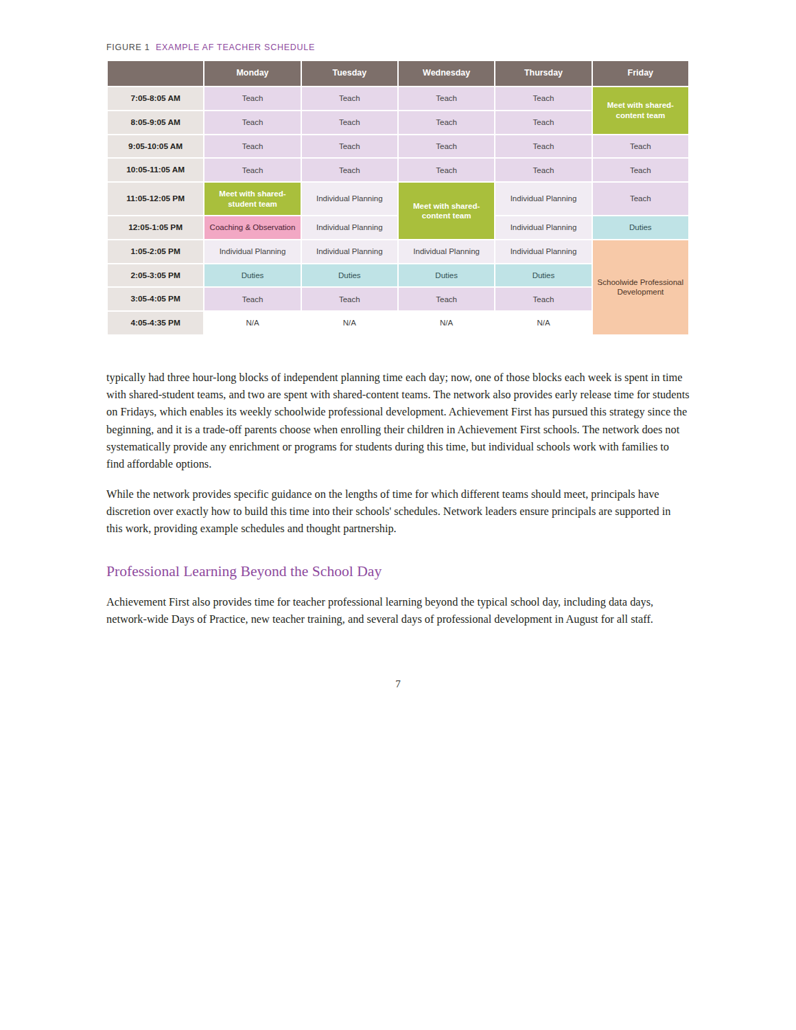FIGURE 1 EXAMPLE AF TEACHER SCHEDULE
| | Monday | Tuesday | Wednesday | Thursday | Friday |
| --- | --- | --- | --- | --- | --- |
| 7:05-8:05 AM | Teach | Teach | Teach | Teach | Meet with shared-content team |
| 8:05-9:05 AM | Teach | Teach | Teach | Teach |
| 9:05-10:05 AM | Teach | Teach | Teach | Teach | Teach |
| 10:05-11:05 AM | Teach | Teach | Teach | Teach | Teach |
| 11:05-12:05 PM | Meet with shared-student team | Individual Planning | Meet with shared-content team | Individual Planning | Teach |
| 12:05-1:05 PM | Coaching & Observation | Individual Planning | Individual Planning | Duties |
| 1:05-2:05 PM | Individual Planning | Individual Planning | Individual Planning | Individual Planning | Schoolwide Professional Development |
| 2:05-3:05 PM | Duties | Duties | Duties | Duties |
| 3:05-4:05 PM | Teach | Teach | Teach | Teach |
| 4:05-4:35 PM | N/A | N/A | N/A | N/A |
typically had three hour-long blocks of independent planning time each day; now, one of those blocks each week is spent in time with shared-student teams, and two are spent with shared-content teams. The network also provides early release time for students on Fridays, which enables its weekly schoolwide professional development. Achievement First has pursued this strategy since the beginning, and it is a trade-off parents choose when enrolling their children in Achievement First schools. The network does not systematically provide any enrichment or programs for students during this time, but individual schools work with families to find affordable options.
While the network provides specific guidance on the lengths of time for which different teams should meet, principals have discretion over exactly how to build this time into their schools' schedules. Network leaders ensure principals are supported in this work, providing example schedules and thought partnership.
Professional Learning Beyond the School Day
Achievement First also provides time for teacher professional learning beyond the typical school day, including data days, network-wide Days of Practice, new teacher training, and several days of professional development in August for all staff.
7